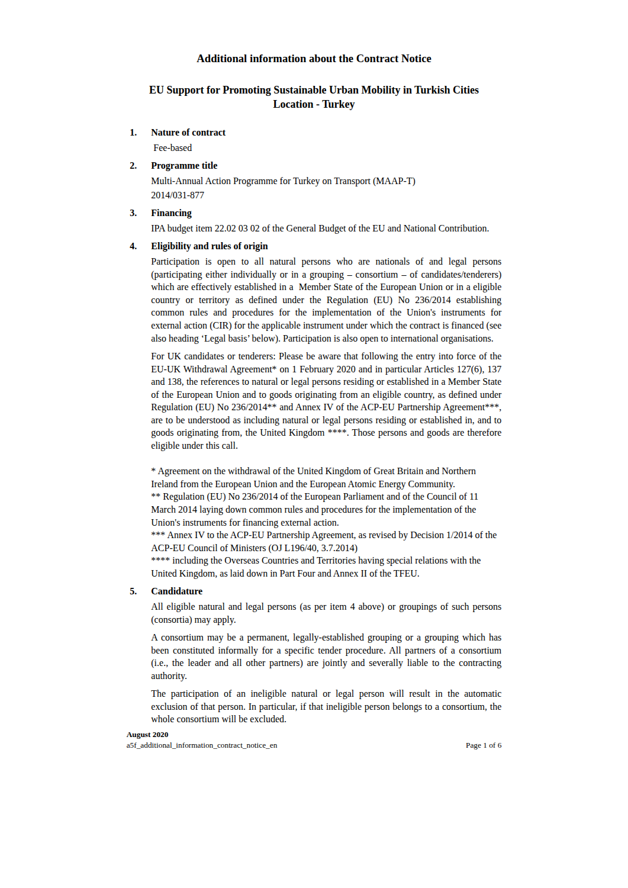Additional information about the Contract Notice
EU Support for Promoting Sustainable Urban Mobility in Turkish Cities
Location - Turkey
Nature of contract
Fee-based
Programme title
Multi-Annual Action Programme for Turkey on Transport (MAAP-T)
2014/031-877
Financing
IPA budget item 22.02 03 02 of the General Budget of the EU and National Contribution.
Eligibility and rules of origin
Participation is open to all natural persons who are nationals of and legal persons (participating either individually or in a grouping – consortium – of candidates/tenderers) which are effectively established in a Member State of the European Union or in a eligible country or territory as defined under the Regulation (EU) No 236/2014 establishing common rules and procedures for the implementation of the Union's instruments for external action (CIR) for the applicable instrument under which the contract is financed (see also heading ‘Legal basis’ below). Participation is also open to international organisations.
For UK candidates or tenderers: Please be aware that following the entry into force of the EU-UK Withdrawal Agreement* on 1 February 2020 and in particular Articles 127(6), 137 and 138, the references to natural or legal persons residing or established in a Member State of the European Union and to goods originating from an eligible country, as defined under Regulation (EU) No 236/2014** and Annex IV of the ACP-EU Partnership Agreement***, are to be understood as including natural or legal persons residing or established in, and to goods originating from, the United Kingdom ****. Those persons and goods are therefore eligible under this call.
* Agreement on the withdrawal of the United Kingdom of Great Britain and Northern Ireland from the European Union and the European Atomic Energy Community.
** Regulation (EU) No 236/2014 of the European Parliament and of the Council of 11 March 2014 laying down common rules and procedures for the implementation of the Union's instruments for financing external action.
*** Annex IV to the ACP-EU Partnership Agreement, as revised by Decision 1/2014 of the ACP-EU Council of Ministers (OJ L196/40, 3.7.2014)
**** including the Overseas Countries and Territories having special relations with the United Kingdom, as laid down in Part Four and Annex II of the TFEU.
Candidature
All eligible natural and legal persons (as per item 4 above) or groupings of such persons (consortia) may apply.
A consortium may be a permanent, legally-established grouping or a grouping which has been constituted informally for a specific tender procedure. All partners of a consortium (i.e., the leader and all other partners) are jointly and severally liable to the contracting authority.
The participation of an ineligible natural or legal person will result in the automatic exclusion of that person. In particular, if that ineligible person belongs to a consortium, the whole consortium will be excluded.
August 2020
a5f_additional_information_contract_notice_en
Page 1 of 6